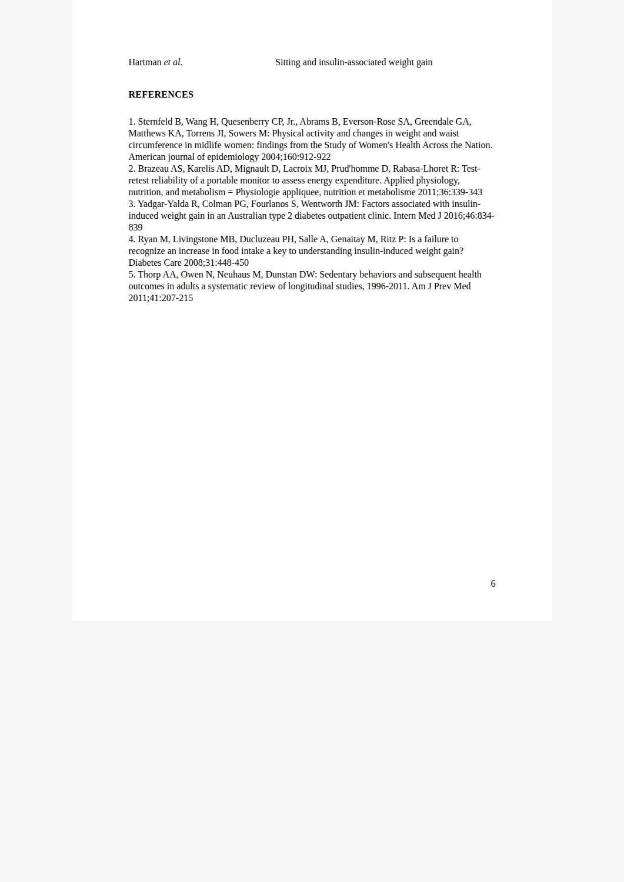Hartman et al. Sitting and insulin-associated weight gain
REFERENCES
1. Sternfeld B, Wang H, Quesenberry CP, Jr., Abrams B, Everson-Rose SA, Greendale GA, Matthews KA, Torrens JI, Sowers M: Physical activity and changes in weight and waist circumference in midlife women: findings from the Study of Women's Health Across the Nation. American journal of epidemiology 2004;160:912-922
2. Brazeau AS, Karelis AD, Mignault D, Lacroix MJ, Prud'homme D, Rabasa-Lhoret R: Test-retest reliability of a portable monitor to assess energy expenditure. Applied physiology, nutrition, and metabolism = Physiologie appliquee, nutrition et metabolisme 2011;36:339-343
3. Yadgar-Yalda R, Colman PG, Fourlanos S, Wentworth JM: Factors associated with insulin-induced weight gain in an Australian type 2 diabetes outpatient clinic. Intern Med J 2016;46:834-839
4. Ryan M, Livingstone MB, Ducluzeau PH, Salle A, Genaitay M, Ritz P: Is a failure to recognize an increase in food intake a key to understanding insulin-induced weight gain? Diabetes Care 2008;31:448-450
5. Thorp AA, Owen N, Neuhaus M, Dunstan DW: Sedentary behaviors and subsequent health outcomes in adults a systematic review of longitudinal studies, 1996-2011. Am J Prev Med 2011;41:207-215
6